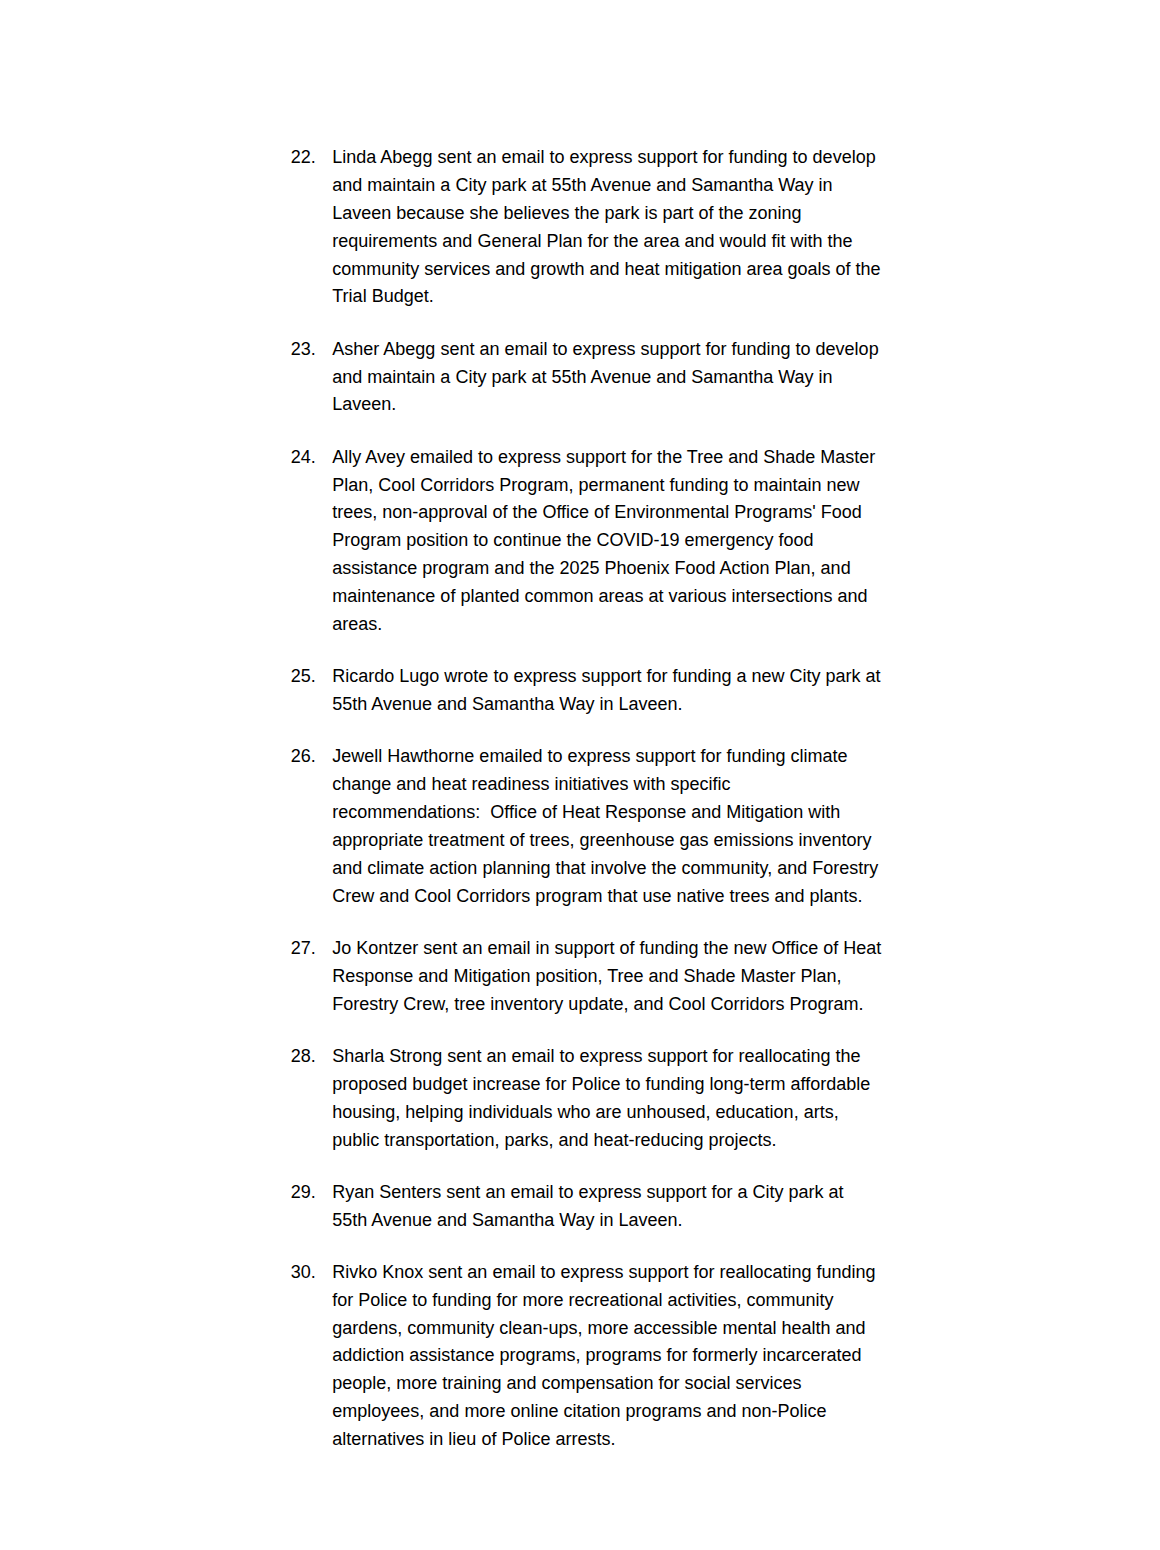Linda Abegg sent an email to express support for funding to develop and maintain a City park at 55th Avenue and Samantha Way in Laveen because she believes the park is part of the zoning requirements and General Plan for the area and would fit with the community services and growth and heat mitigation area goals of the Trial Budget.
Asher Abegg sent an email to express support for funding to develop and maintain a City park at 55th Avenue and Samantha Way in Laveen.
Ally Avey emailed to express support for the Tree and Shade Master Plan, Cool Corridors Program, permanent funding to maintain new trees, non-approval of the Office of Environmental Programs' Food Program position to continue the COVID-19 emergency food assistance program and the 2025 Phoenix Food Action Plan, and maintenance of planted common areas at various intersections and areas.
Ricardo Lugo wrote to express support for funding a new City park at 55th Avenue and Samantha Way in Laveen.
Jewell Hawthorne emailed to express support for funding climate change and heat readiness initiatives with specific recommendations: Office of Heat Response and Mitigation with appropriate treatment of trees, greenhouse gas emissions inventory and climate action planning that involve the community, and Forestry Crew and Cool Corridors program that use native trees and plants.
Jo Kontzer sent an email in support of funding the new Office of Heat Response and Mitigation position, Tree and Shade Master Plan, Forestry Crew, tree inventory update, and Cool Corridors Program.
Sharla Strong sent an email to express support for reallocating the proposed budget increase for Police to funding long-term affordable housing, helping individuals who are unhoused, education, arts, public transportation, parks, and heat-reducing projects.
Ryan Senters sent an email to express support for a City park at 55th Avenue and Samantha Way in Laveen.
Rivko Knox sent an email to express support for reallocating funding for Police to funding for more recreational activities, community gardens, community clean-ups, more accessible mental health and addiction assistance programs, programs for formerly incarcerated people, more training and compensation for social services employees, and more online citation programs and non-Police alternatives in lieu of Police arrests.